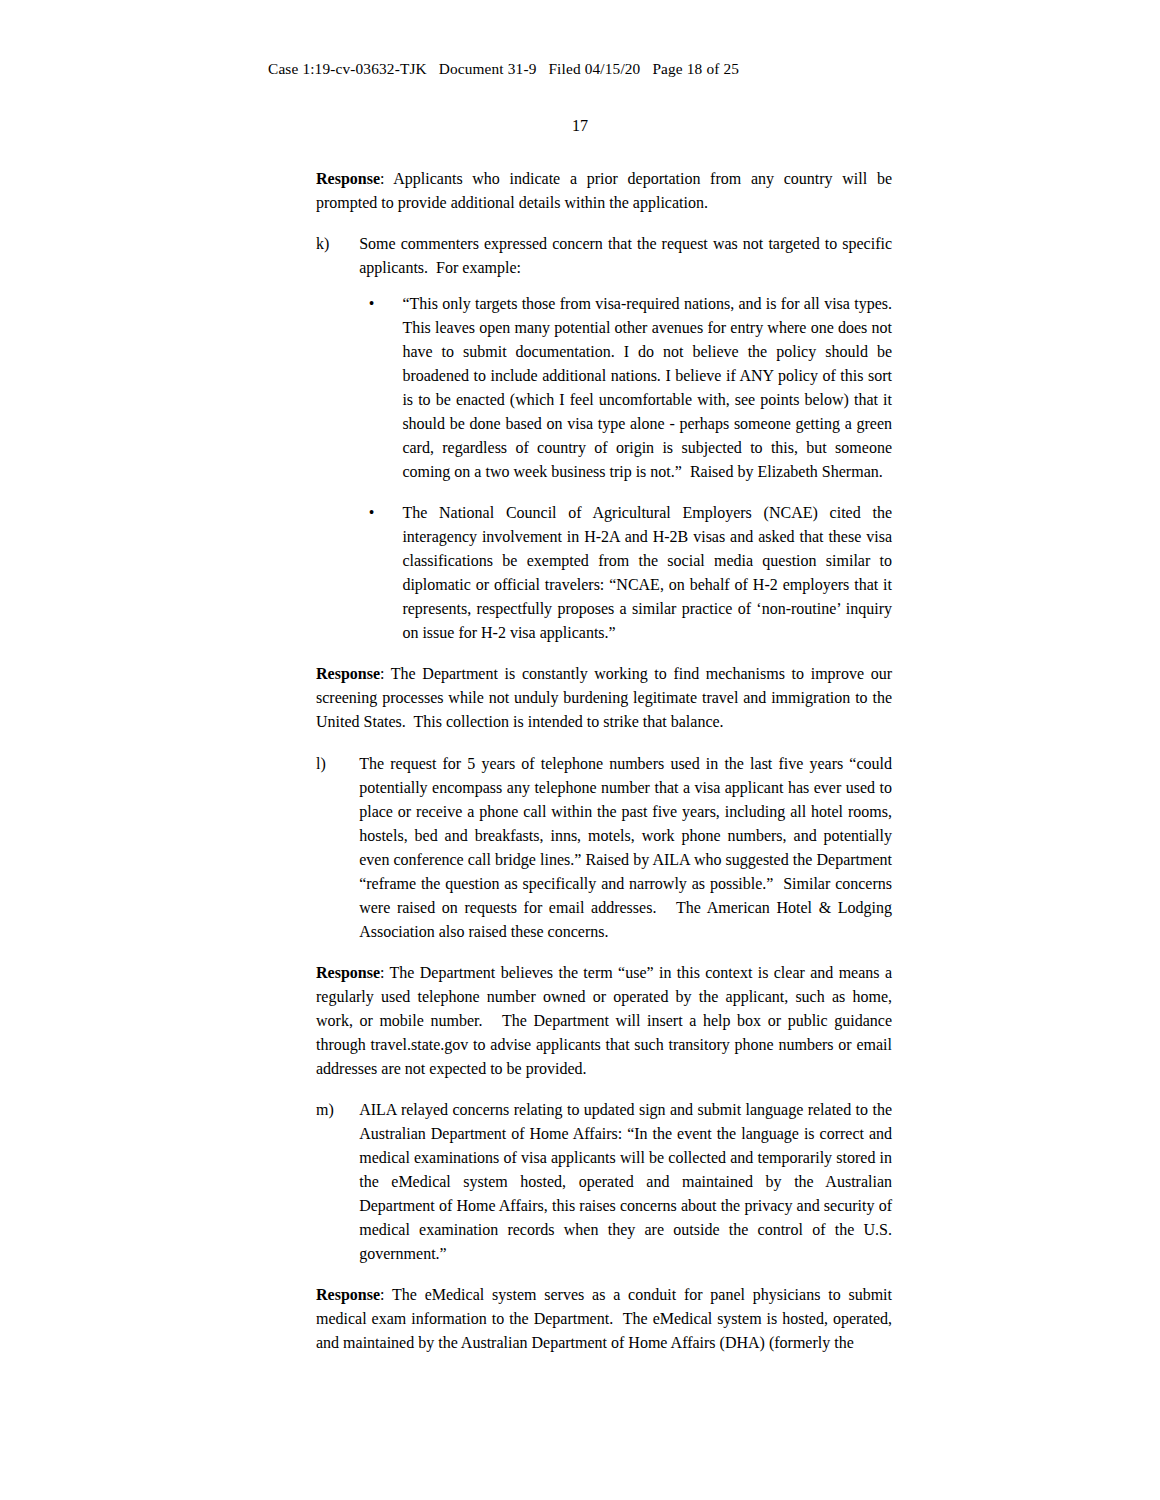Case 1:19-cv-03632-TJK Document 31-9 Filed 04/15/20 Page 18 of 25
17
Response: Applicants who indicate a prior deportation from any country will be prompted to provide additional details within the application.
k) Some commenters expressed concern that the request was not targeted to specific applicants. For example:
• “This only targets those from visa-required nations, and is for all visa types. This leaves open many potential other avenues for entry where one does not have to submit documentation. I do not believe the policy should be broadened to include additional nations. I believe if ANY policy of this sort is to be enacted (which I feel uncomfortable with, see points below) that it should be done based on visa type alone - perhaps someone getting a green card, regardless of country of origin is subjected to this, but someone coming on a two week business trip is not.” Raised by Elizabeth Sherman.
• The National Council of Agricultural Employers (NCAE) cited the interagency involvement in H-2A and H-2B visas and asked that these visa classifications be exempted from the social media question similar to diplomatic or official travelers: “NCAE, on behalf of H-2 employers that it represents, respectfully proposes a similar practice of ‘non-routine’ inquiry on issue for H-2 visa applicants.”
Response: The Department is constantly working to find mechanisms to improve our screening processes while not unduly burdening legitimate travel and immigration to the United States. This collection is intended to strike that balance.
l) The request for 5 years of telephone numbers used in the last five years “could potentially encompass any telephone number that a visa applicant has ever used to place or receive a phone call within the past five years, including all hotel rooms, hostels, bed and breakfasts, inns, motels, work phone numbers, and potentially even conference call bridge lines.” Raised by AILA who suggested the Department “reframe the question as specifically and narrowly as possible.” Similar concerns were raised on requests for email addresses. The American Hotel & Lodging Association also raised these concerns.
Response: The Department believes the term “use” in this context is clear and means a regularly used telephone number owned or operated by the applicant, such as home, work, or mobile number. The Department will insert a help box or public guidance through travel.state.gov to advise applicants that such transitory phone numbers or email addresses are not expected to be provided.
m) AILA relayed concerns relating to updated sign and submit language related to the Australian Department of Home Affairs: “In the event the language is correct and medical examinations of visa applicants will be collected and temporarily stored in the eMedical system hosted, operated and maintained by the Australian Department of Home Affairs, this raises concerns about the privacy and security of medical examination records when they are outside the control of the U.S. government.”
Response: The eMedical system serves as a conduit for panel physicians to submit medical exam information to the Department. The eMedical system is hosted, operated, and maintained by the Australian Department of Home Affairs (DHA) (formerly the